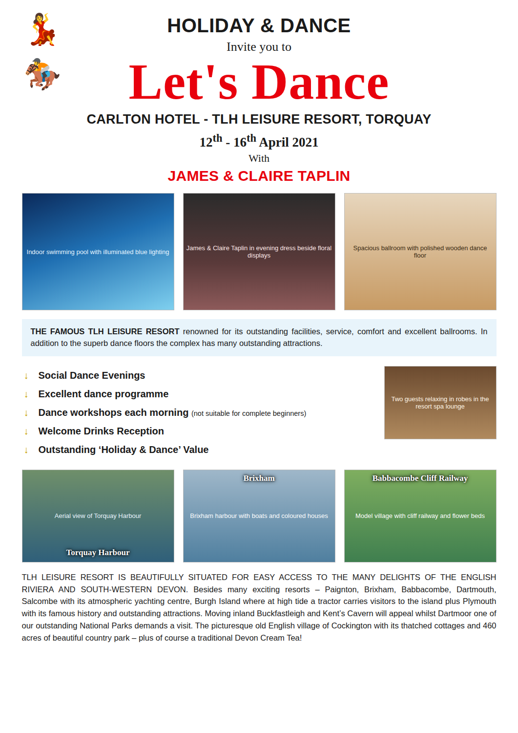💃🏇
Holiday & Dance
Invite you to
Let's Dance
Carlton Hotel - TLH Leisure Resort, Torquay
12th - 16th April 2021
With
James & Claire Taplin
Indoor swimming pool with illuminated blue lighting
James & Claire Taplin in evening dress beside floral displays
Spacious ballroom with polished wooden dance floor
THE FAMOUS TLH LEISURE RESORT renowned for its outstanding facilities, service, comfort and excellent ballrooms. In addition to the superb dance floors the complex has many outstanding attractions.
Social Dance Evenings
Excellent dance programme
Dance workshops each morning (not suitable for complete beginners)
Welcome Drinks Reception
Outstanding ‘Holiday & Dance’ Value
Two guests relaxing in robes in the resort spa lounge
Aerial view of Torquay Harbour
Torquay Harbour
Brixham harbour with boats and coloured houses
Brixham
Model village with cliff railway and flower beds
Babbacombe Cliff Railway
TLH Leisure Resort is beautifully situated for easy access to the many delights of the English Riviera and South-Western Devon. Besides many exciting resorts – Paignton, Brixham, Babbacombe, Dartmouth, Salcombe with its atmospheric yachting centre, Burgh Island where at high tide a tractor carries visitors to the island plus Plymouth with its famous history and outstanding attractions. Moving inland Buckfastleigh and Kent’s Cavern will appeal whilst Dartmoor one of our outstanding National Parks demands a visit. The picturesque old English village of Cockington with its thatched cottages and 460 acres of beautiful country park – plus of course a traditional Devon Cream Tea!